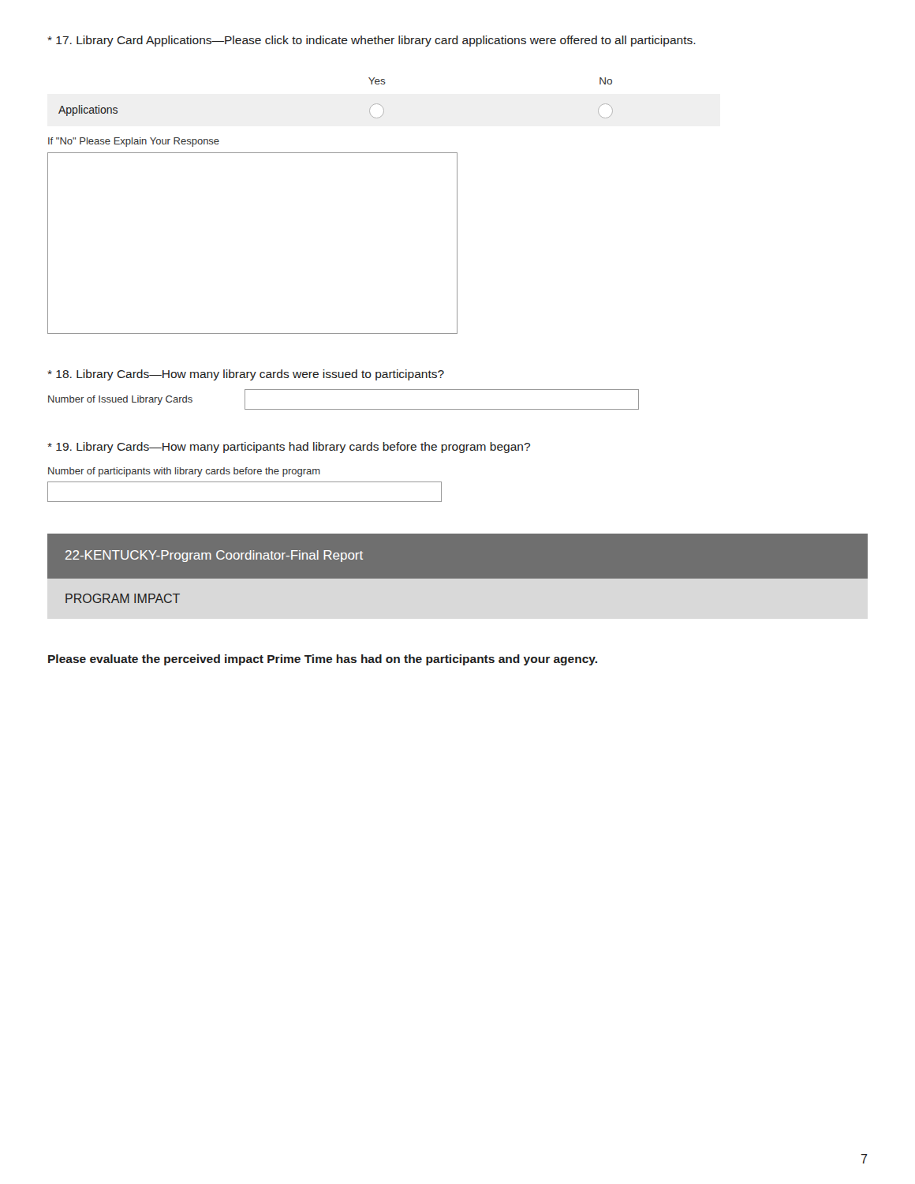* 17. Library Card Applications—Please click to indicate whether library card applications were offered to all participants.
| | Yes | No |
| --- | --- | --- |
| Applications | | |
If "No" Please Explain Your Response
* 18. Library Cards—How many library cards were issued to participants?
Number of Issued Library Cards
* 19. Library Cards—How many participants had library cards before the program began?
Number of participants with library cards before the program
22-KENTUCKY-Program Coordinator-Final Report
PROGRAM IMPACT
Please evaluate the perceived impact Prime Time has had on the participants and your agency.
7